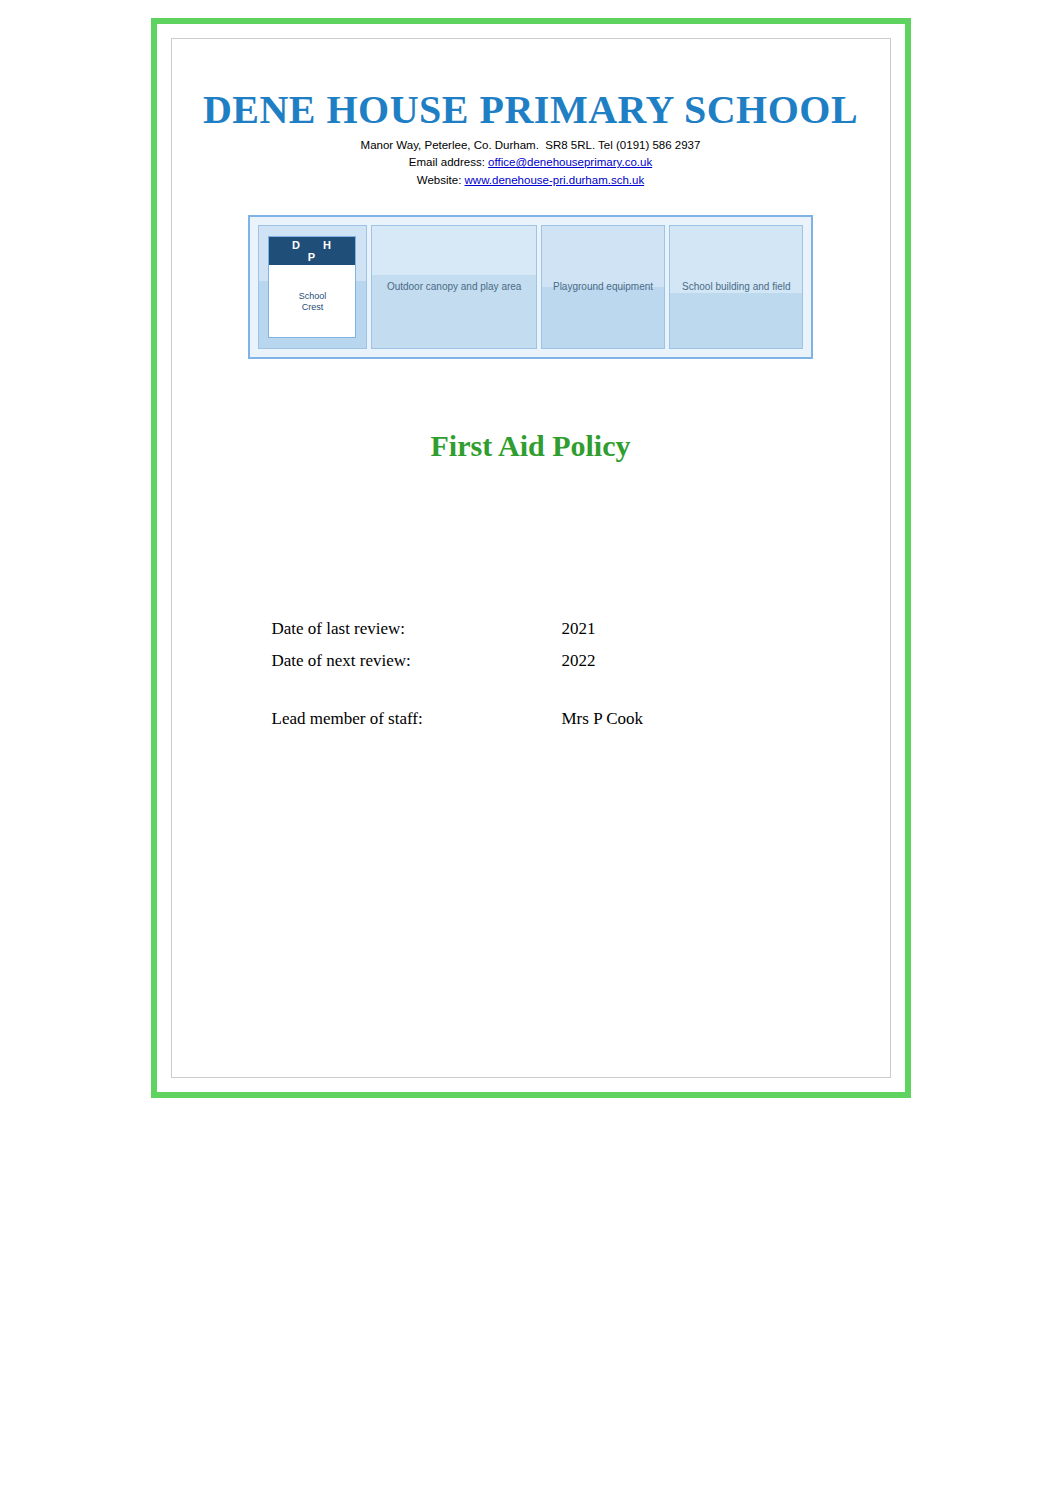Dene House Primary School
Manor Way, Peterlee, Co. Durham. SR8 5RL. Tel (0191) 586 2937
Email address: office@denehouseprimary.co.uk
Website: www.denehouse-pri.durham.sch.uk
| D H P School Crest | Outdoor canopy and play area | Playground equipment | School building and field |
First Aid Policy
| Date of last review: | 2021 |
| Date of next review: | 2022 |
| Lead member of staff: | Mrs P Cook |